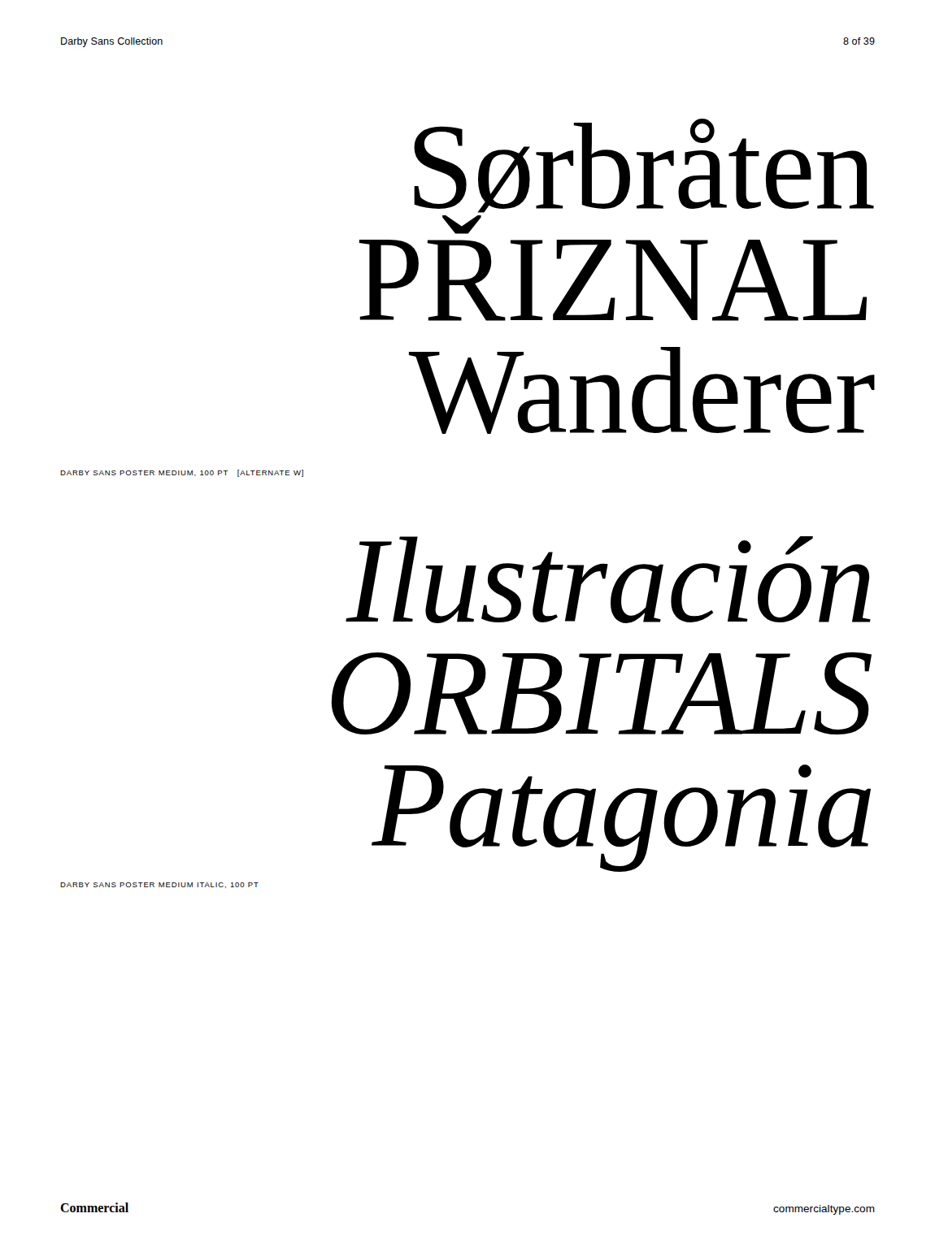Darby Sans Collection
8 of 39
Sørbråten PŘIZNAL Wanderer
Darby Sans Poster Medium, 100 pt [Alternate W]
Ilustración ORBITALS Patagonia
Darby Sans Poster Medium Italic, 100 pt
Commercial
commercialtype.com